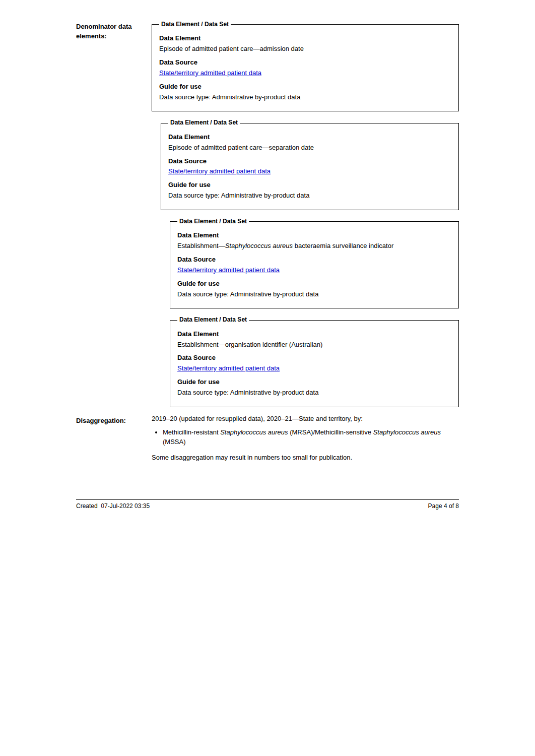Denominator data elements:
Data Element / Data Set
Data Element
Episode of admitted patient care—admission date
Data Source
State/territory admitted patient data
Guide for use
Data source type: Administrative by-product data
Data Element / Data Set
Data Element
Episode of admitted patient care—separation date
Data Source
State/territory admitted patient data
Guide for use
Data source type: Administrative by-product data
Data Element / Data Set
Data Element
Establishment—Staphylococcus aureus bacteraemia surveillance indicator
Data Source
State/territory admitted patient data
Guide for use
Data source type: Administrative by-product data
Data Element / Data Set
Data Element
Establishment—organisation identifier (Australian)
Data Source
State/territory admitted patient data
Guide for use
Data source type: Administrative by-product data
Disaggregation:
2019–20 (updated for resupplied data), 2020–21—State and territory, by:
Methicillin-resistant Staphylococcus aureus (MRSA)/Methicillin-sensitive Staphylococcus aureus (MSSA)
Some disaggregation may result in numbers too small for publication.
Created 07-Jul-2022 03:35
Page 4 of 8